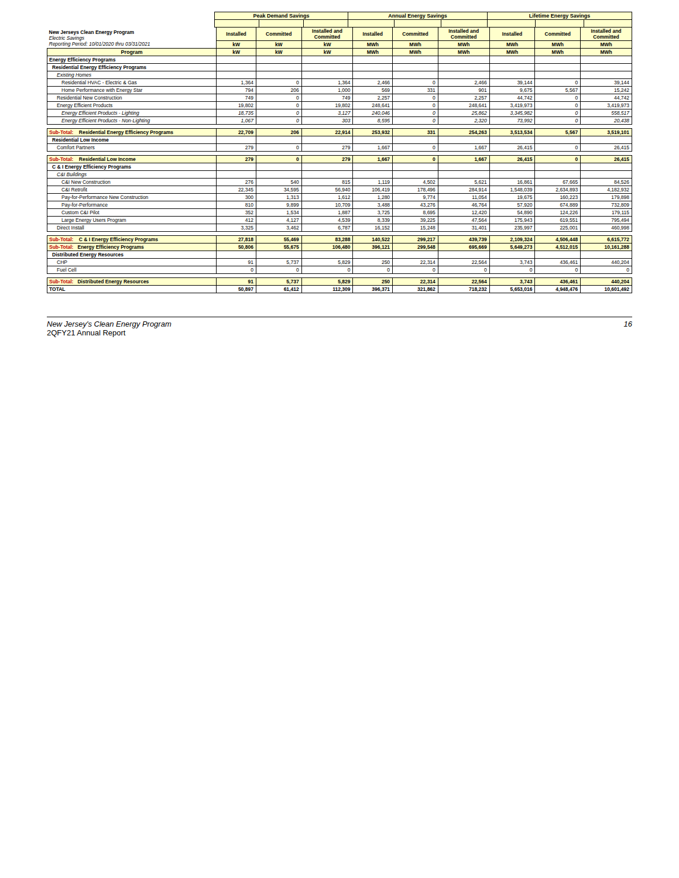| | Peak Demand Savings | Annual Energy Savings | Lifetime Energy Savings |
| --- | --- | --- | --- |
| New Jerseys Clean Energy Program Electric Savings Reporting Period: 10/01/2020 thru 03/31/2021 | Installed | Committed | Installed and Committed | Installed | Committed | Installed and Committed | Installed | Committed | Installed and Committed |
| kW | kW | kW | MWh | MWh | MWh | MWh | MWh | MWh |
| Program | kW | kW | kW | MWh | MWh | MWh | MWh | MWh | MWh |
| Energy Efficiency Programs | | | | | | | | | |
| Residential Energy Efficiency Programs | | | | | | | | | |
| Existing Homes | | | | | | | | | |
| Residential HVAC - Electric & Gas | 1,364 | 0 | 1,364 | 2,466 | 0 | 2,466 | 39,144 | 0 | 39,144 |
| Home Performance with Energy Star | 794 | 206 | 1,000 | 569 | 331 | 901 | 9,675 | 5,567 | 15,242 |
| Residential New Construction | 749 | 0 | 749 | 2,257 | 0 | 2,257 | 44,742 | 0 | 44,742 |
| Energy Efficient Products | 19,802 | 0 | 19,802 | 248,641 | 0 | 248,641 | 3,419,973 | 0 | 3,419,973 |
| Energy Efficient Products - Lighting | 18,735 | 0 | 3,127 | 240,046 | 0 | 25,862 | 3,345,982 | 0 | 558,517 |
| Energy Efficient Products - Non-Lighting | 1,067 | 0 | 303 | 8,595 | 0 | 2,320 | 73,992 | 0 | 20,438 |
| Sub-Total: Residential Energy Efficiency Programs | 22,709 | 206 | 22,914 | 253,932 | 331 | 254,263 | 3,513,534 | 5,567 | 3,519,101 |
| Residential Low Income | | | | | | | | | |
| Comfort Partners | 279 | 0 | 279 | 1,667 | 0 | 1,667 | 26,415 | 0 | 26,415 |
| Sub-Total: Residential Low Income | 279 | 0 | 279 | 1,667 | 0 | 1,667 | 26,415 | 0 | 26,415 |
| C & I Energy Efficiency Programs | | | | | | | | | |
| C&I Buildings | | | | | | | | | |
| C&I New Construction | 276 | 540 | 815 | 1,119 | 4,502 | 5,621 | 16,861 | 67,665 | 84,526 |
| C&I Retrofit | 22,345 | 34,595 | 56,940 | 106,419 | 178,496 | 284,914 | 1,548,039 | 2,634,893 | 4,182,932 |
| Pay-for-Performance New Construction | 300 | 1,313 | 1,612 | 1,280 | 9,774 | 11,054 | 19,675 | 160,223 | 179,898 |
| Pay-for-Performance | 810 | 9,899 | 10,709 | 3,488 | 43,276 | 46,764 | 57,920 | 674,889 | 732,809 |
| Custom C&I Pilot | 352 | 1,534 | 1,887 | 3,725 | 8,695 | 12,420 | 54,890 | 124,226 | 179,115 |
| Large Energy Users Program | 412 | 4,127 | 4,539 | 8,339 | 39,225 | 47,564 | 175,943 | 619,551 | 795,494 |
| Direct Install | 3,325 | 3,462 | 6,787 | 16,152 | 15,248 | 31,401 | 235,997 | 225,001 | 460,998 |
| Sub-Total: C & I Energy Efficiency Programs | 27,818 | 55,469 | 83,288 | 140,522 | 299,217 | 439,739 | 2,109,324 | 4,506,448 | 6,615,772 |
| Sub-Total: Energy Efficiency Programs | 50,806 | 55,675 | 106,480 | 396,121 | 299,548 | 695,669 | 5,649,273 | 4,512,015 | 10,161,288 |
| Distributed Energy Resources | | | | | | | | | |
| CHP | 91 | 5,737 | 5,829 | 250 | 22,314 | 22,564 | 3,743 | 436,461 | 440,204 |
| Fuel Cell | 0 | 0 | 0 | 0 | 0 | 0 | 0 | 0 | 0 |
| Sub-Total: Distributed Energy Resources | 91 | 5,737 | 5,829 | 250 | 22,314 | 22,564 | 3,743 | 436,461 | 440,204 |
| TOTAL | 50,897 | 61,412 | 112,309 | 396,371 | 321,862 | 718,232 | 5,653,016 | 4,948,476 | 10,601,492 |
New Jersey's Clean Energy Program
2QFY21 Annual Report
16